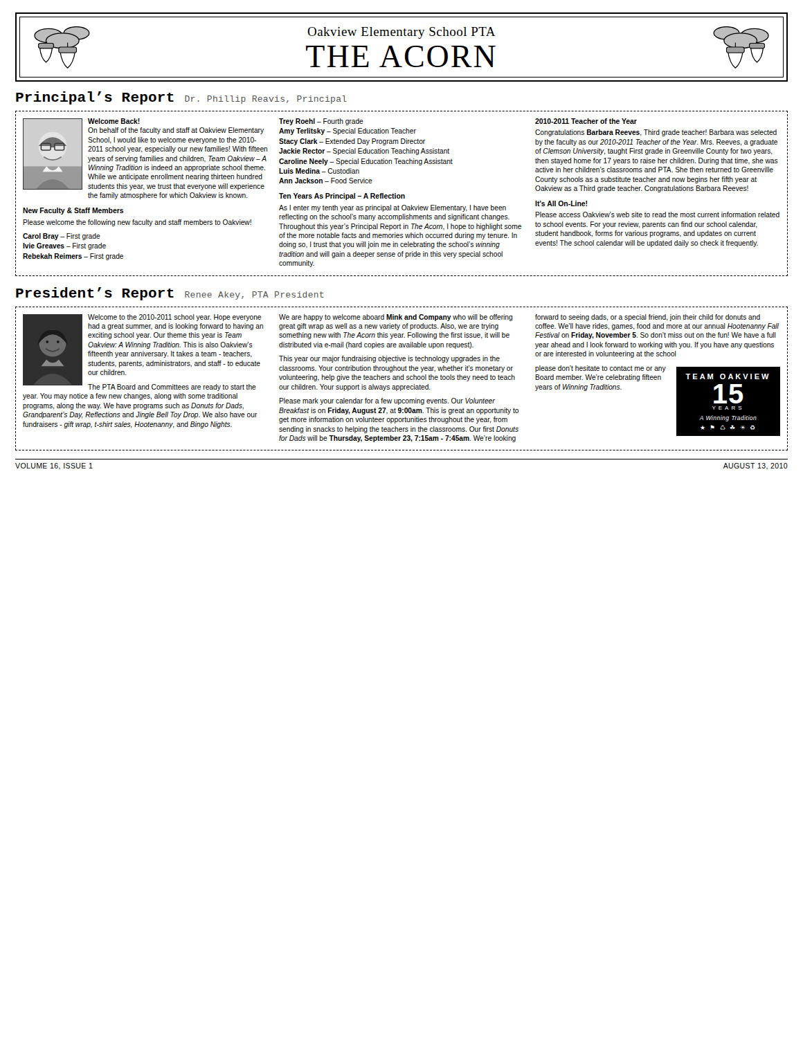Oakview Elementary School PTA
THE ACORN
Principal’s Report
Dr. Phillip Reavis, Principal
Welcome Back!
On behalf of the faculty and staff at Oakview Elementary School, I would like to welcome everyone to the 2010-2011 school year, especially our new families! With fifteen years of serving families and children, Team Oakview – A Winning Tradition is indeed an appropriate school theme. While we anticipate enrollment nearing thirteen hundred students this year, we trust that everyone will experience the family atmosphere for which Oakview is known.
New Faculty & Staff Members
Please welcome the following new faculty and staff members to Oakview!
Carol Bray – First grade
Ivie Greaves – First grade
Rebekah Reimers – First grade
Trey Roehl – Fourth grade
Amy Terlitsky – Special Education Teacher
Stacy Clark – Extended Day Program Director
Jackie Rector – Special Education Teaching Assistant
Caroline Neely – Special Education Teaching Assistant
Luis Medina – Custodian
Ann Jackson – Food Service
Ten Years As Principal – A Reflection
As I enter my tenth year as principal at Oakview Elementary, I have been reflecting on the school’s many accomplishments and significant changes. Throughout this year’s Principal Report in The Acorn, I hope to highlight some of the more notable facts and memories which occurred during my tenure. In doing so, I trust that you will join me in celebrating the school’s winning tradition and will gain a deeper sense of pride in this very special school community.
2010-2011 Teacher of the Year
Congratulations Barbara Reeves, Third grade teacher! Barbara was selected by the faculty as our 2010-2011 Teacher of the Year. Mrs. Reeves, a graduate of Clemson University, taught First grade in Greenville County for two years, then stayed home for 17 years to raise her children. During that time, she was active in her children’s classrooms and PTA. She then returned to Greenville County schools as a substitute teacher and now begins her fifth year at Oakview as a Third grade teacher. Congratulations Barbara Reeves!
It’s All On-Line!
Please access Oakview’s web site to read the most current information related to school events. For your review, parents can find our school calendar, student handbook, forms for various programs, and updates on current events! The school calendar will be updated daily so check it frequently.
President’s Report
Renee Akey, PTA President
Welcome to the 2010-2011 school year. Hope everyone had a great summer, and is looking forward to having an exciting school year. Our theme this year is Team Oakview: A Winning Tradition. This is also Oakview’s fifteenth year anniversary. It takes a team - teachers, students, parents, administrators, and staff - to educate our children.
The PTA Board and Committees are ready to start the year. You may notice a few new changes, along with some traditional programs, along the way. We have programs such as Donuts for Dads, Grandparent’s Day, Reflections and Jingle Bell Toy Drop. We also have our fundraisers - gift wrap, t-shirt sales, Hootenanny, and Bingo Nights.
We are happy to welcome aboard Mink and Company who will be offering great gift wrap as well as a new variety of products. Also, we are trying something new with The Acorn this year. Following the first issue, it will be distributed via e-mail (hard copies are available upon request).
This year our major fundraising objective is technology upgrades in the classrooms. Your contribution throughout the year, whether it’s monetary or volunteering, help give the teachers and school the tools they need to teach our children. Your support is always appreciated.
Please mark your calendar for a few upcoming events. Our Volunteer Breakfast is on Friday, August 27, at 9:00am. This is great an opportunity to get more information on volunteer opportunities throughout the year, from sending in snacks to helping the teachers in the classrooms. Our first Donuts for Dads will be Thursday, September 23, 7:15am - 7:45am. We’re looking forward to seeing dads, or a special friend, join their child for donuts and coffee. We’ll have rides, games, food and more at our annual Hootenanny Fall Festival on Friday, November 5. So don’t miss out on the fun! We have a full year ahead and I look forward to working with you. If you have any questions or are interested in volunteering at the school
TEAM OAKVIEW
15
YEARS
A Winning Tradition
★ ⚑ ♺ ☘ ☀ ♻
please don’t hesitate to contact me or any Board member. We’re celebrating fifteen years of Winning Traditions.
VOLUME 16, ISSUE 1 AUGUST 13, 2010